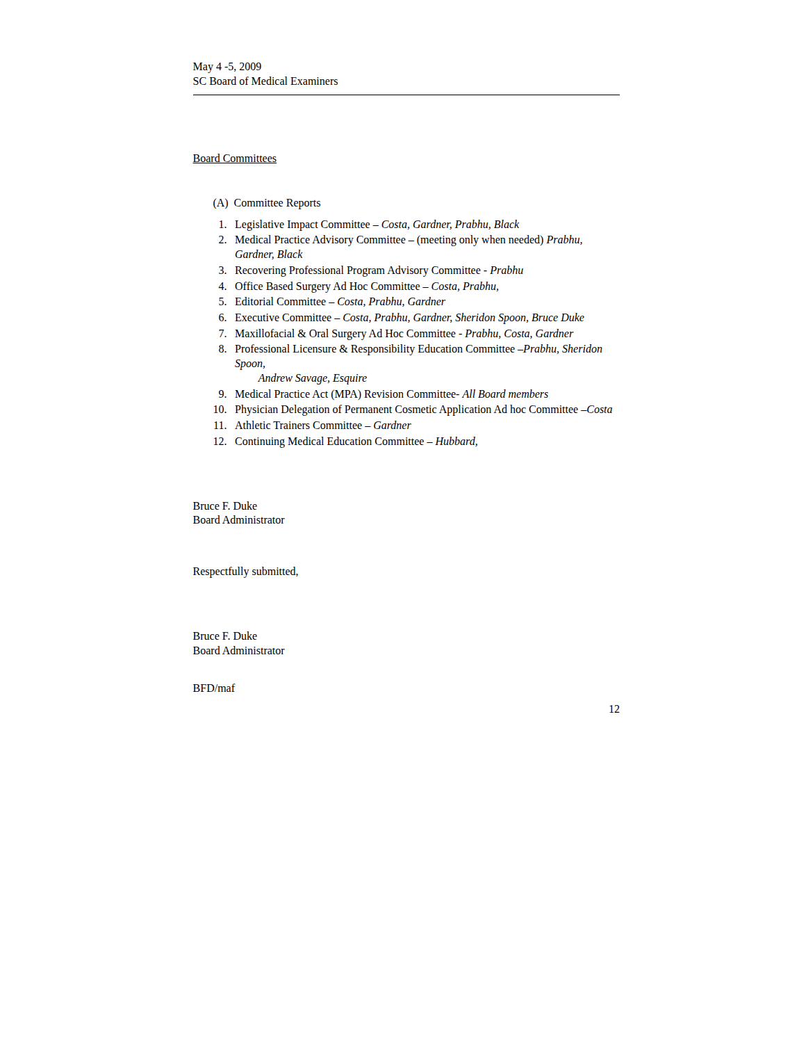May 4 -5, 2009
SC Board of Medical Examiners
Board Committees
(A) Committee Reports
Legislative Impact Committee – Costa, Gardner, Prabhu, Black
Medical Practice Advisory Committee – (meeting only when needed) Prabhu, Gardner, Black
Recovering Professional Program Advisory Committee - Prabhu
Office Based Surgery Ad Hoc Committee – Costa, Prabhu,
Editorial Committee – Costa, Prabhu, Gardner
Executive Committee – Costa, Prabhu, Gardner, Sheridon Spoon, Bruce Duke
Maxillofacial & Oral Surgery Ad Hoc Committee - Prabhu, Costa, Gardner
Professional Licensure & Responsibility Education Committee –Prabhu, Sheridon Spoon, Andrew Savage, Esquire
Medical Practice Act (MPA) Revision Committee- All Board members
Physician Delegation of Permanent Cosmetic Application Ad hoc Committee –Costa
Athletic Trainers Committee – Gardner
Continuing Medical Education Committee – Hubbard,
Bruce F. Duke
Board Administrator
Respectfully submitted,
Bruce F. Duke
Board Administrator
BFD/maf
12